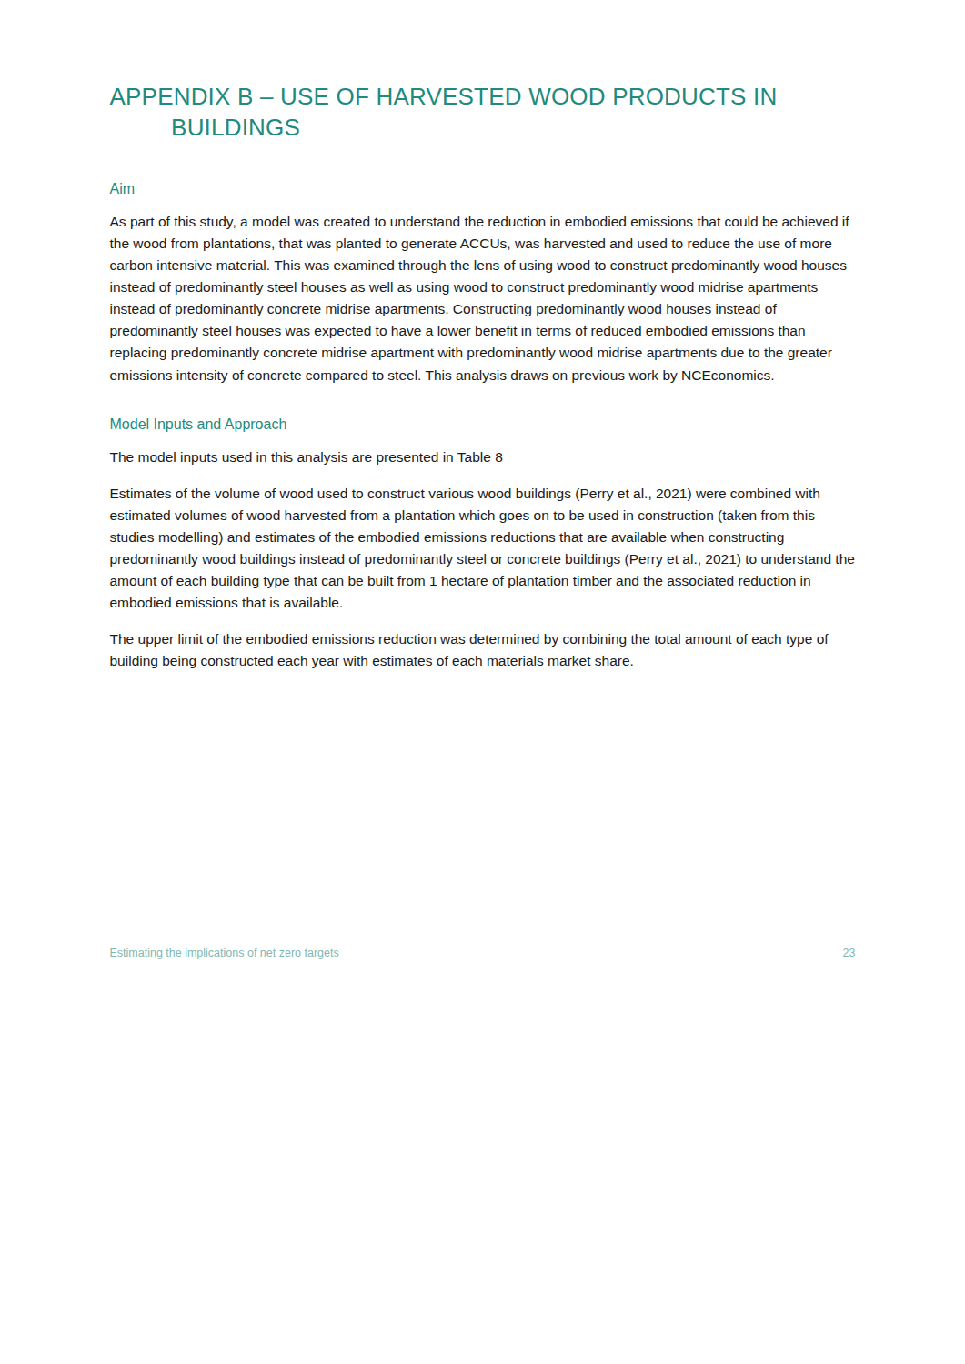APPENDIX B – USE OF HARVESTED WOOD PRODUCTS INBUILDINGS
Aim
As part of this study, a model was created to understand the reduction in embodied emissions that could be achieved if the wood from plantations, that was planted to generate ACCUs, was harvested and used to reduce the use of more carbon intensive material. This was examined through the lens of using wood to construct predominantly wood houses instead of predominantly steel houses as well as using wood to construct predominantly wood midrise apartments instead of predominantly concrete midrise apartments. Constructing predominantly wood houses instead of predominantly steel houses was expected to have a lower benefit in terms of reduced embodied emissions than replacing predominantly concrete midrise apartment with predominantly wood midrise apartments due to the greater emissions intensity of concrete compared to steel. This analysis draws on previous work by NCEconomics.
Model Inputs and Approach
The model inputs used in this analysis are presented in Table 8
Estimates of the volume of wood used to construct various wood buildings (Perry et al., 2021) were combined with estimated volumes of wood harvested from a plantation which goes on to be used in construction (taken from this studies modelling) and estimates of the embodied emissions reductions that are available when constructing predominantly wood buildings instead of predominantly steel or concrete buildings (Perry et al., 2021) to understand the amount of each building type that can be built from 1 hectare of plantation timber and the associated reduction in embodied emissions that is available.
The upper limit of the embodied emissions reduction was determined by combining the total amount of each type of building being constructed each year with estimates of each materials market share.
Estimating the implications of net zero targets 23